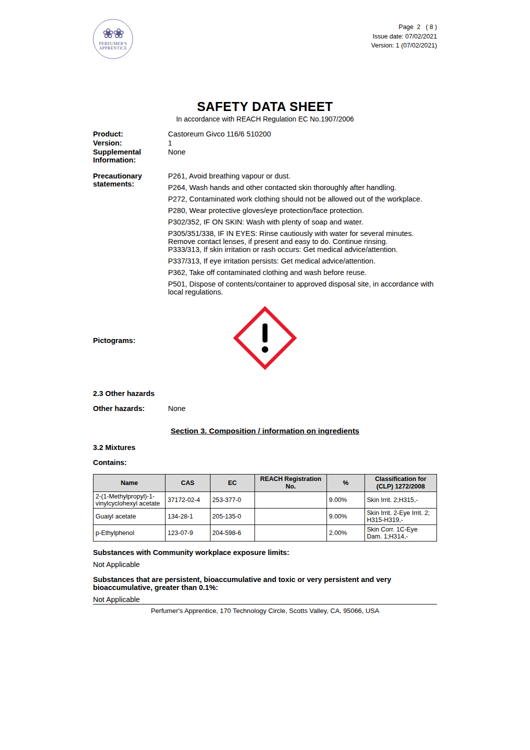❀❀
PERFUMER'S
APPRENTICE
Page 2 ( 8 )
Issue date: 07/02/2021
Version: 1 (07/02/2021)
SAFETY DATA SHEET
In accordance with REACH Regulation EC No.1907/2006
| Product: | Castoreum Givco 116/6 510200 |
| Version: | 1 |
| Supplemental Information: | None |
| Precautionary statements: | P261, Avoid breathing vapour or dust. P264, Wash hands and other contacted skin thoroughly after handling. P272, Contaminated work clothing should not be allowed out of the workplace. P280, Wear protective gloves/eye protection/face protection. P302/352, IF ON SKIN: Wash with plenty of soap and water. P305/351/338, IF IN EYES: Rinse cautiously with water for several minutes. Remove contact lenses, if present and easy to do. Continue rinsing. P333/313, If skin irritation or rash occurs: Get medical advice/attention. P337/313, If eye irritation persists: Get medical advice/attention. P362, Take off contaminated clothing and wash before reuse. P501, Dispose of contents/container to approved disposal site, in accordance with local regulations. |
Pictograms:
2.3 Other hazards
| Other hazards: | None |
Section 3. Composition / information on ingredients
3.2 Mixtures
Contains:
| Name | CAS | EC | REACH Registration No. | % | Classification for (CLP) 1272/2008 |
| --- | --- | --- | --- | --- | --- |
| 2-(1-Methylpropyl)-1-vinylcyclohexyl acetate | 37172-02-4 | 253-377-0 | | 9.00% | Skin Irrit. 2;H315,- |
| Guaiyl acetate | 134-28-1 | 205-135-0 | | 9.00% | Skin Irrit. 2-Eye Irrit. 2; H315-H319,- |
| p-Ethylphenol | 123-07-9 | 204-598-6 | | 2.00% | Skin Corr. 1C-Eye Dam. 1;H314,- |
Substances with Community workplace exposure limits:
Not Applicable
Substances that are persistent, bioaccumulative and toxic or very persistent and very bioaccumulative, greater than 0.1%:
Not Applicable
Perfumer's Apprentice, 170 Technology Circle, Scotts Valley, CA, 95066, USA